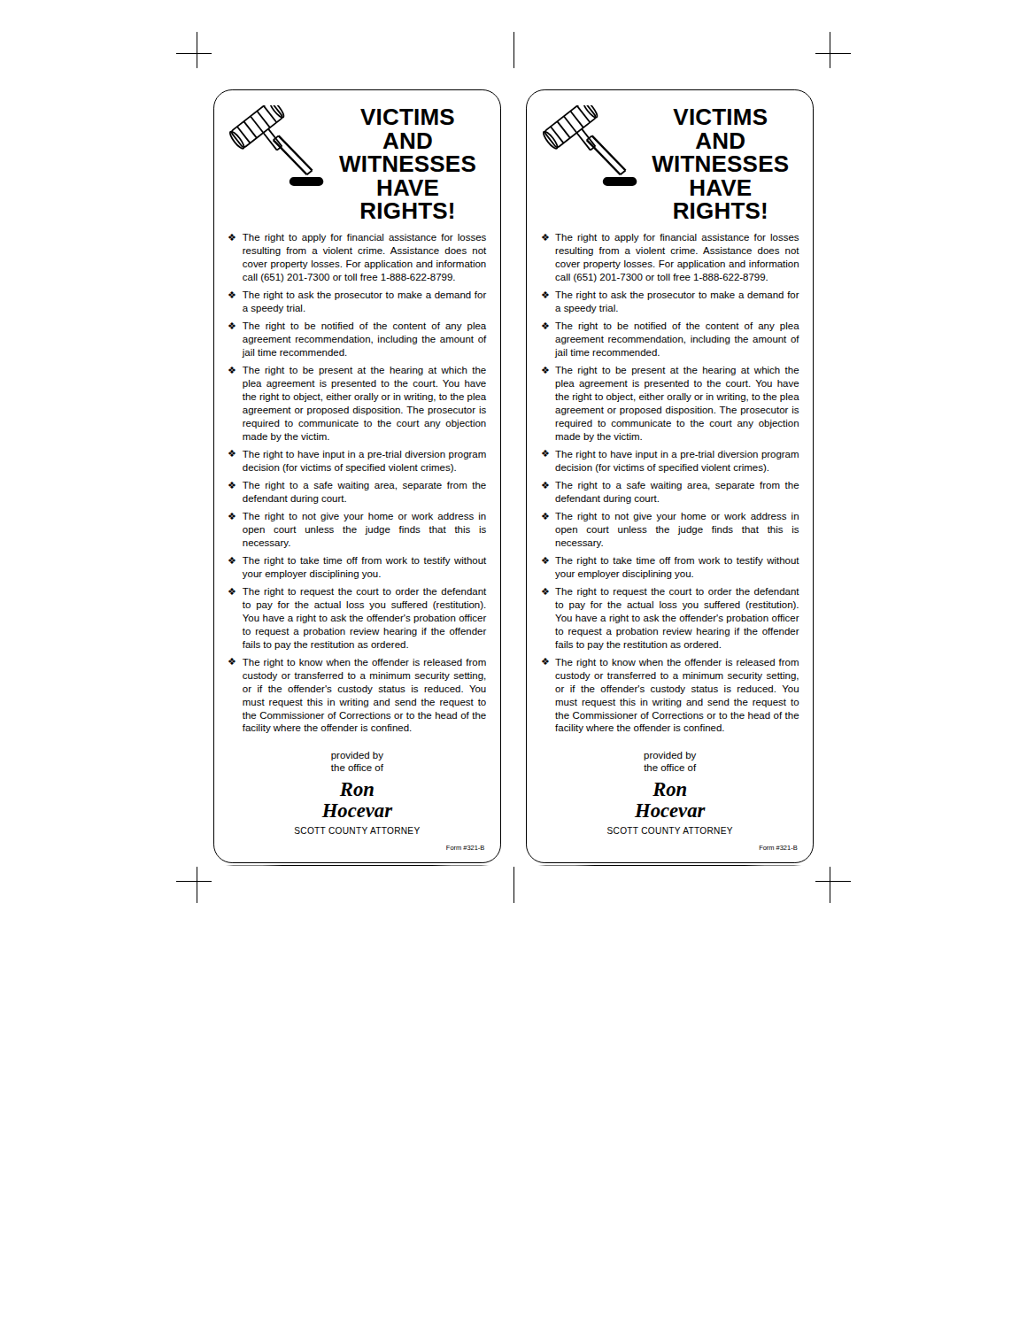VICTIMS
AND
WITNESSES
HAVE
RIGHTS!
The right to apply for financial assistance for losses resulting from a violent crime. Assistance does not cover property losses. For application and information call (651) 201-7300 or toll free 1-888-622-8799.
The right to ask the prosecutor to make a demand for a speedy trial.
The right to be notified of the content of any plea agreement recommendation, including the amount of jail time recommended.
The right to be present at the hearing at which the plea agreement is presented to the court. You have the right to object, either orally or in writing, to the plea agreement or proposed disposition. The prosecutor is required to communicate to the court any objection made by the victim.
The right to have input in a pre-trial diversion program decision (for victims of specified violent crimes).
The right to a safe waiting area, separate from the defendant during court.
The right to not give your home or work address in open court unless the judge finds that this is necessary.
The right to take time off from work to testify without your employer disciplining you.
The right to request the court to order the defendant to pay for the actual loss you suffered (restitution). You have a right to ask the offender's probation officer to request a probation review hearing if the offender fails to pay the restitution as ordered.
The right to know when the offender is released from custody or transferred to a minimum security setting, or if the offender's custody status is reduced. You must request this in writing and send the request to the Commissioner of Corrections or to the head of the facility where the offender is confined.
provided by
the office of
Ron
Hocevar
SCOTT COUNTY ATTORNEY
Form #321-B
VICTIMS
AND
WITNESSES
HAVE
RIGHTS!
The right to apply for financial assistance for losses resulting from a violent crime. Assistance does not cover property losses. For application and information call (651) 201-7300 or toll free 1-888-622-8799.
The right to ask the prosecutor to make a demand for a speedy trial.
The right to be notified of the content of any plea agreement recommendation, including the amount of jail time recommended.
The right to be present at the hearing at which the plea agreement is presented to the court. You have the right to object, either orally or in writing, to the plea agreement or proposed disposition. The prosecutor is required to communicate to the court any objection made by the victim.
The right to have input in a pre-trial diversion program decision (for victims of specified violent crimes).
The right to a safe waiting area, separate from the defendant during court.
The right to not give your home or work address in open court unless the judge finds that this is necessary.
The right to take time off from work to testify without your employer disciplining you.
The right to request the court to order the defendant to pay for the actual loss you suffered (restitution). You have a right to ask the offender's probation officer to request a probation review hearing if the offender fails to pay the restitution as ordered.
The right to know when the offender is released from custody or transferred to a minimum security setting, or if the offender's custody status is reduced. You must request this in writing and send the request to the Commissioner of Corrections or to the head of the facility where the offender is confined.
provided by
the office of
Ron
Hocevar
SCOTT COUNTY ATTORNEY
Form #321-B